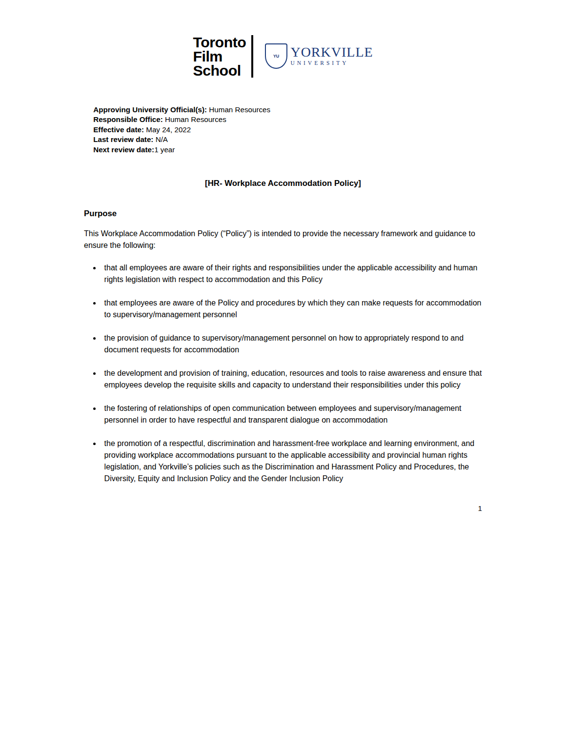Toronto
Film
School
YU
YORKVILLE
UNIVERSITY
Approving University Official(s): Human Resources
Responsible Office: Human Resources
Effective date: May 24, 2022
Last review date: N/A
Next review date: 1 year
[HR- Workplace Accommodation Policy]
Purpose
This Workplace Accommodation Policy (“Policy”) is intended to provide the necessary framework and guidance to ensure the following:
that all employees are aware of their rights and responsibilities under the applicable accessibility and human rights legislation with respect to accommodation and this Policy
that employees are aware of the Policy and procedures by which they can make requests for accommodation to supervisory/management personnel
the provision of guidance to supervisory/management personnel on how to appropriately respond to and document requests for accommodation
the development and provision of training, education, resources and tools to raise awareness and ensure that employees develop the requisite skills and capacity to understand their responsibilities under this policy
the fostering of relationships of open communication between employees and supervisory/management personnel in order to have respectful and transparent dialogue on accommodation
the promotion of a respectful, discrimination and harassment-free workplace and learning environment, and providing workplace accommodations pursuant to the applicable accessibility and provincial human rights legislation, and Yorkville’s policies such as the Discrimination and Harassment Policy and Procedures, the Diversity, Equity and Inclusion Policy and the Gender Inclusion Policy
1